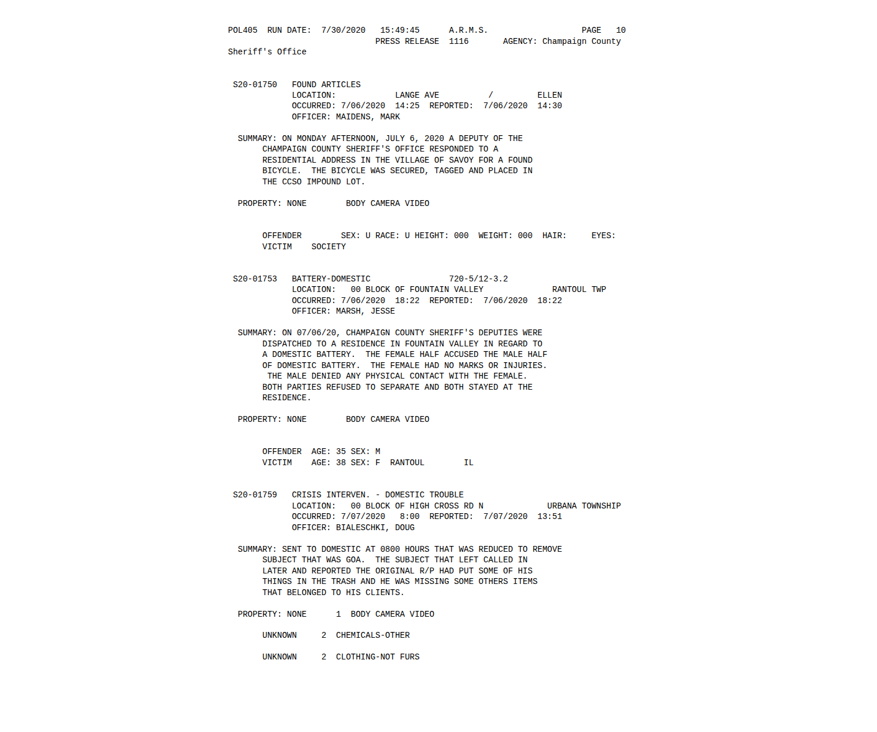POL405  RUN DATE:  7/30/2020   15:49:45      A.R.M.S.                   PAGE   10
                              PRESS RELEASE  1116       AGENCY: Champaign County Sheriff's Office


 S20-01750   FOUND ARTICLES
             LOCATION:            LANGE AVE          /         ELLEN
             OCCURRED: 7/06/2020  14:25  REPORTED:  7/06/2020  14:30
             OFFICER: MAIDENS, MARK

  SUMMARY: ON MONDAY AFTERNOON, JULY 6, 2020 A DEPUTY OF THE
       CHAMPAIGN COUNTY SHERIFF'S OFFICE RESPONDED TO A
       RESIDENTIAL ADDRESS IN THE VILLAGE OF SAVOY FOR A FOUND
       BICYCLE.  THE BICYCLE WAS SECURED, TAGGED AND PLACED IN
       THE CCSO IMPOUND LOT.

  PROPERTY: NONE        BODY CAMERA VIDEO


       OFFENDER        SEX: U RACE: U HEIGHT: 000  WEIGHT: 000  HAIR:     EYES:
       VICTIM    SOCIETY


 S20-01753   BATTERY-DOMESTIC                720-5/12-3.2
             LOCATION:   00 BLOCK OF FOUNTAIN VALLEY              RANTOUL TWP
             OCCURRED: 7/06/2020  18:22  REPORTED:  7/06/2020  18:22
             OFFICER: MARSH, JESSE

  SUMMARY: ON 07/06/20, CHAMPAIGN COUNTY SHERIFF'S DEPUTIES WERE
       DISPATCHED TO A RESIDENCE IN FOUNTAIN VALLEY IN REGARD TO
       A DOMESTIC BATTERY.  THE FEMALE HALF ACCUSED THE MALE HALF
       OF DOMESTIC BATTERY.  THE FEMALE HAD NO MARKS OR INJURIES.
        THE MALE DENIED ANY PHYSICAL CONTACT WITH THE FEMALE.
       BOTH PARTIES REFUSED TO SEPARATE AND BOTH STAYED AT THE
       RESIDENCE.

  PROPERTY: NONE        BODY CAMERA VIDEO


       OFFENDER  AGE: 35 SEX: M
       VICTIM    AGE: 38 SEX: F  RANTOUL        IL


 S20-01759   CRISIS INTERVEN. - DOMESTIC TROUBLE
             LOCATION:   00 BLOCK OF HIGH CROSS RD N             URBANA TOWNSHIP
             OCCURRED: 7/07/2020   8:00  REPORTED:  7/07/2020  13:51
             OFFICER: BIALESCHKI, DOUG

  SUMMARY: SENT TO DOMESTIC AT 0800 HOURS THAT WAS REDUCED TO REMOVE
       SUBJECT THAT WAS GOA.  THE SUBJECT THAT LEFT CALLED IN
       LATER AND REPORTED THE ORIGINAL R/P HAD PUT SOME OF HIS
       THINGS IN THE TRASH AND HE WAS MISSING SOME OTHERS ITEMS
       THAT BELONGED TO HIS CLIENTS.

  PROPERTY: NONE      1  BODY CAMERA VIDEO

       UNKNOWN     2  CHEMICALS-OTHER

       UNKNOWN     2  CLOTHING-NOT FURS